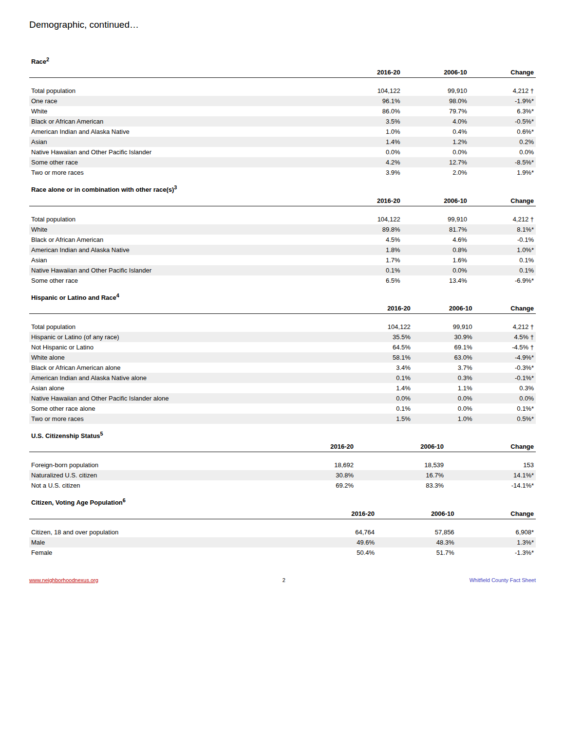Demographic, continued…
Race 2
| | 2016-20 | 2006-10 | Change |
| --- | --- | --- | --- |
| Total population | 104,122 | 99,910 | 4,212 † |
| One race | 96.1% | 98.0% | -1.9%* |
| White | 86.0% | 79.7% | 6.3%* |
| Black or African American | 3.5% | 4.0% | -0.5%* |
| American Indian and Alaska Native | 1.0% | 0.4% | 0.6%* |
| Asian | 1.4% | 1.2% | 0.2% |
| Native Hawaiian and Other Pacific Islander | 0.0% | 0.0% | 0.0% |
| Some other race | 4.2% | 12.7% | -8.5%* |
| Two or more races | 3.9% | 2.0% | 1.9%* |
Race alone or in combination with other race(s) 3
| | 2016-20 | 2006-10 | Change |
| --- | --- | --- | --- |
| Total population | 104,122 | 99,910 | 4,212 † |
| White | 89.8% | 81.7% | 8.1%* |
| Black or African American | 4.5% | 4.6% | -0.1% |
| American Indian and Alaska Native | 1.8% | 0.8% | 1.0%* |
| Asian | 1.7% | 1.6% | 0.1% |
| Native Hawaiian and Other Pacific Islander | 0.1% | 0.0% | 0.1% |
| Some other race | 6.5% | 13.4% | -6.9%* |
Hispanic or Latino and Race 4
| | 2016-20 | 2006-10 | Change |
| --- | --- | --- | --- |
| Total population | 104,122 | 99,910 | 4,212 † |
| Hispanic or Latino (of any race) | 35.5% | 30.9% | 4.5% † |
| Not Hispanic or Latino | 64.5% | 69.1% | -4.5% † |
| White alone | 58.1% | 63.0% | -4.9%* |
| Black or African American alone | 3.4% | 3.7% | -0.3%* |
| American Indian and Alaska Native alone | 0.1% | 0.3% | -0.1%* |
| Asian alone | 1.4% | 1.1% | 0.3% |
| Native Hawaiian and Other Pacific Islander alone | 0.0% | 0.0% | 0.0% |
| Some other race alone | 0.1% | 0.0% | 0.1%* |
| Two or more races | 1.5% | 1.0% | 0.5%* |
U.S. Citizenship Status 5
| | 2016-20 | 2006-10 | Change |
| --- | --- | --- | --- |
| Foreign-born population | 18,692 | 18,539 | 153 |
| Naturalized U.S. citizen | 30.8% | 16.7% | 14.1%* |
| Not a U.S. citizen | 69.2% | 83.3% | -14.1%* |
Citizen, Voting Age Population 6
| | 2016-20 | 2006-10 | Change |
| --- | --- | --- | --- |
| Citizen, 18 and over population | 64,764 | 57,856 | 6,908* |
| Male | 49.6% | 48.3% | 1.3%* |
| Female | 50.4% | 51.7% | -1.3%* |
www.neighborhoodnexus.org 2 Whitfield County Fact Sheet